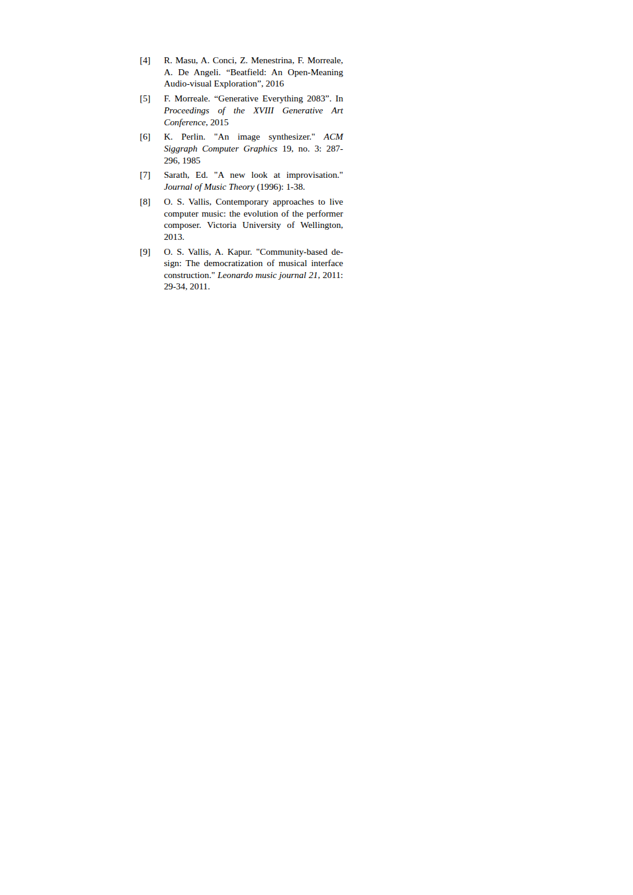[4] R. Masu, A. Conci, Z. Menestrina, F. Morreale, A. De Angeli. “Beatfield: An Open-Meaning Audio-visual Exploration”, 2016
[5] F. Morreale. “Generative Everything 2083”. In Proceedings of the XVIII Generative Art Conference, 2015
[6] K. Perlin. "An image synthesizer." ACM Siggraph Computer Graphics 19, no. 3: 287-296, 1985
[7] Sarath, Ed. "A new look at improvisation." Journal of Music Theory (1996): 1-38.
[8] O. S. Vallis, Contemporary approaches to live computer music: the evolution of the performer composer. Victoria University of Wellington, 2013.
[9] O. S. Vallis, A. Kapur. "Community-based design: The democratization of musical interface construction." Leonardo music journal 21, 2011: 29-34, 2011.